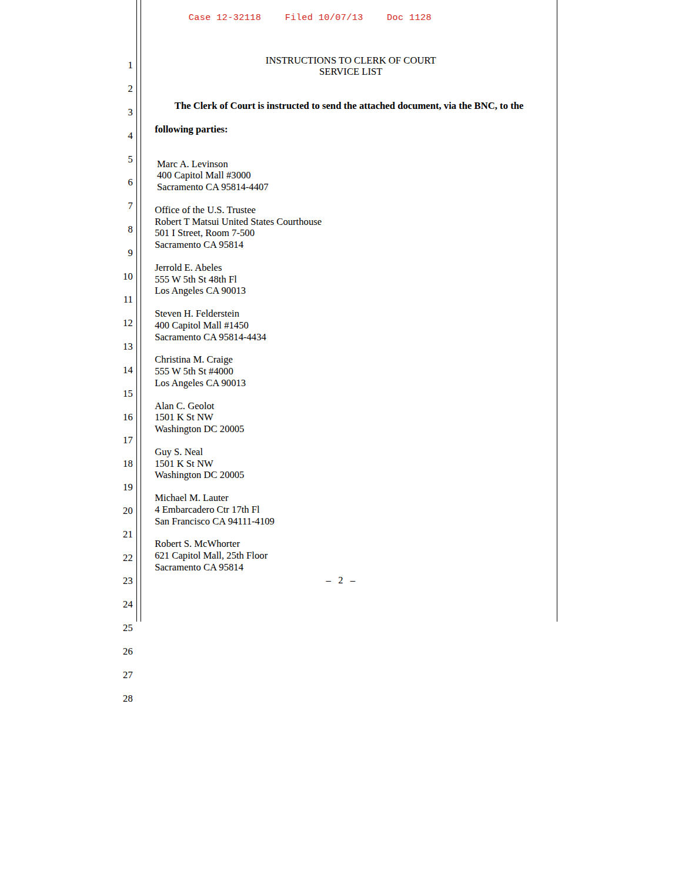Case 12-32118 Filed 10/07/13 Doc 1128
1
2
3
4
5
6
7
8
9
10
11
12
13
14
15
16
17
18
19
20
21
22
23
24
25
26
27
28
INSTRUCTIONS TO CLERK OF COURT SERVICE LIST
The Clerk of Court is instructed to send the attached document, via the BNC, to the following parties:
Marc A. Levinson
400 Capitol Mall #3000
Sacramento CA 95814-4407
Office of the U.S. Trustee
Robert T Matsui United States Courthouse
501 I Street, Room 7-500
Sacramento CA 95814
Jerrold E. Abeles
555 W 5th St 48th Fl
Los Angeles CA 90013
Steven H. Felderstein
400 Capitol Mall #1450
Sacramento CA 95814-4434
Christina M. Craige
555 W 5th St #4000
Los Angeles CA 90013
Alan C. Geolot
1501 K St NW
Washington DC 20005
Guy S. Neal
1501 K St NW
Washington DC 20005
Michael M. Lauter
4 Embarcadero Ctr 17th Fl
San Francisco CA 94111-4109
Robert S. McWhorter
621 Capitol Mall, 25th Floor
Sacramento CA 95814
– 2 –